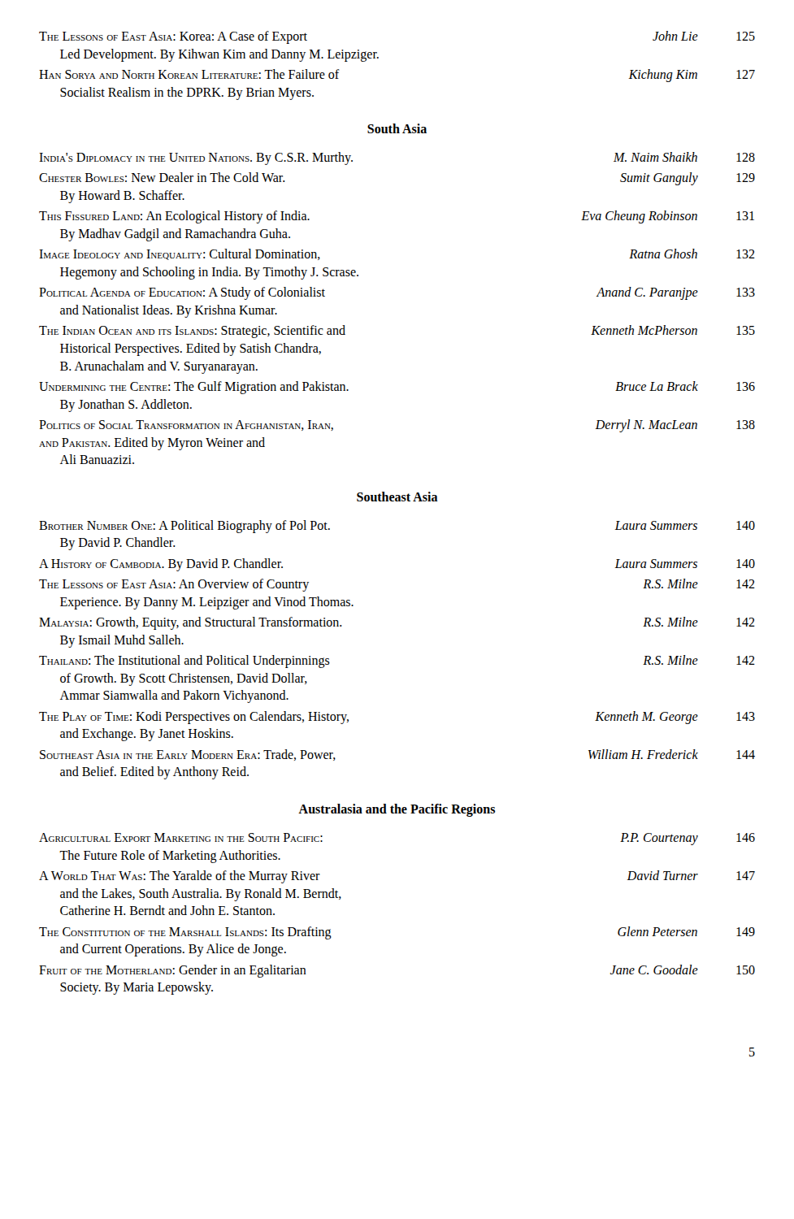| The Lessons of East Asia : Korea: A Case of Export Led Development. By Kihwan Kim and Danny M. Leipziger. | John Lie | 125 |
| Han Sorya and North Korean Literature : The Failure of Socialist Realism in the DPRK. By Brian Myers. | Kichung Kim | 127 |
South Asia
| India's Diplomacy in the United Nations . By C.S.R. Murthy. | M. Naim Shaikh | 128 |
| Chester Bowles : New Dealer in The Cold War. By Howard B. Schaffer. | Sumit Ganguly | 129 |
| This Fissured Land : An Ecological History of India. By Madhav Gadgil and Ramachandra Guha. | Eva Cheung Robinson | 131 |
| Image Ideology and Inequality : Cultural Domination, Hegemony and Schooling in India. By Timothy J. Scrase. | Ratna Ghosh | 132 |
| Political Agenda of Education : A Study of Colonialist and Nationalist Ideas. By Krishna Kumar. | Anand C. Paranjpe | 133 |
| The Indian Ocean and its Islands : Strategic, Scientific and Historical Perspectives. Edited by Satish Chandra, B. Arunachalam and V. Suryanarayan. | Kenneth McPherson | 135 |
| Undermining the Centre : The Gulf Migration and Pakistan. By Jonathan S. Addleton. | Bruce La Brack | 136 |
| Politics of Social Transformation in Afghanistan, Iran, and Pakistan . Edited by Myron Weiner and Ali Banuazizi. | Derryl N. MacLean | 138 |
Southeast Asia
| Brother Number One : A Political Biography of Pol Pot. By David P. Chandler. | Laura Summers | 140 |
| A History of Cambodia . By David P. Chandler. | Laura Summers | 140 |
| The Lessons of East Asia : An Overview of Country Experience. By Danny M. Leipziger and Vinod Thomas. | R.S. Milne | 142 |
| Malaysia : Growth, Equity, and Structural Transformation. By Ismail Muhd Salleh. | R.S. Milne | 142 |
| Thailand : The Institutional and Political Underpinnings of Growth. By Scott Christensen, David Dollar, Ammar Siamwalla and Pakorn Vichyanond. | R.S. Milne | 142 |
| The Play of Time : Kodi Perspectives on Calendars, History, and Exchange. By Janet Hoskins. | Kenneth M. George | 143 |
| Southeast Asia in the Early Modern Era : Trade, Power, and Belief. Edited by Anthony Reid. | William H. Frederick | 144 |
Australasia and the Pacific Regions
| Agricultural Export Marketing in the South Pacific : The Future Role of Marketing Authorities. | P.P. Courtenay | 146 |
| A World That Was : The Yaralde of the Murray River and the Lakes, South Australia. By Ronald M. Berndt, Catherine H. Berndt and John E. Stanton. | David Turner | 147 |
| The Constitution of the Marshall Islands : Its Drafting and Current Operations. By Alice de Jonge. | Glenn Petersen | 149 |
| Fruit of the Motherland : Gender in an Egalitarian Society. By Maria Lepowsky. | Jane C. Goodale | 150 |
5